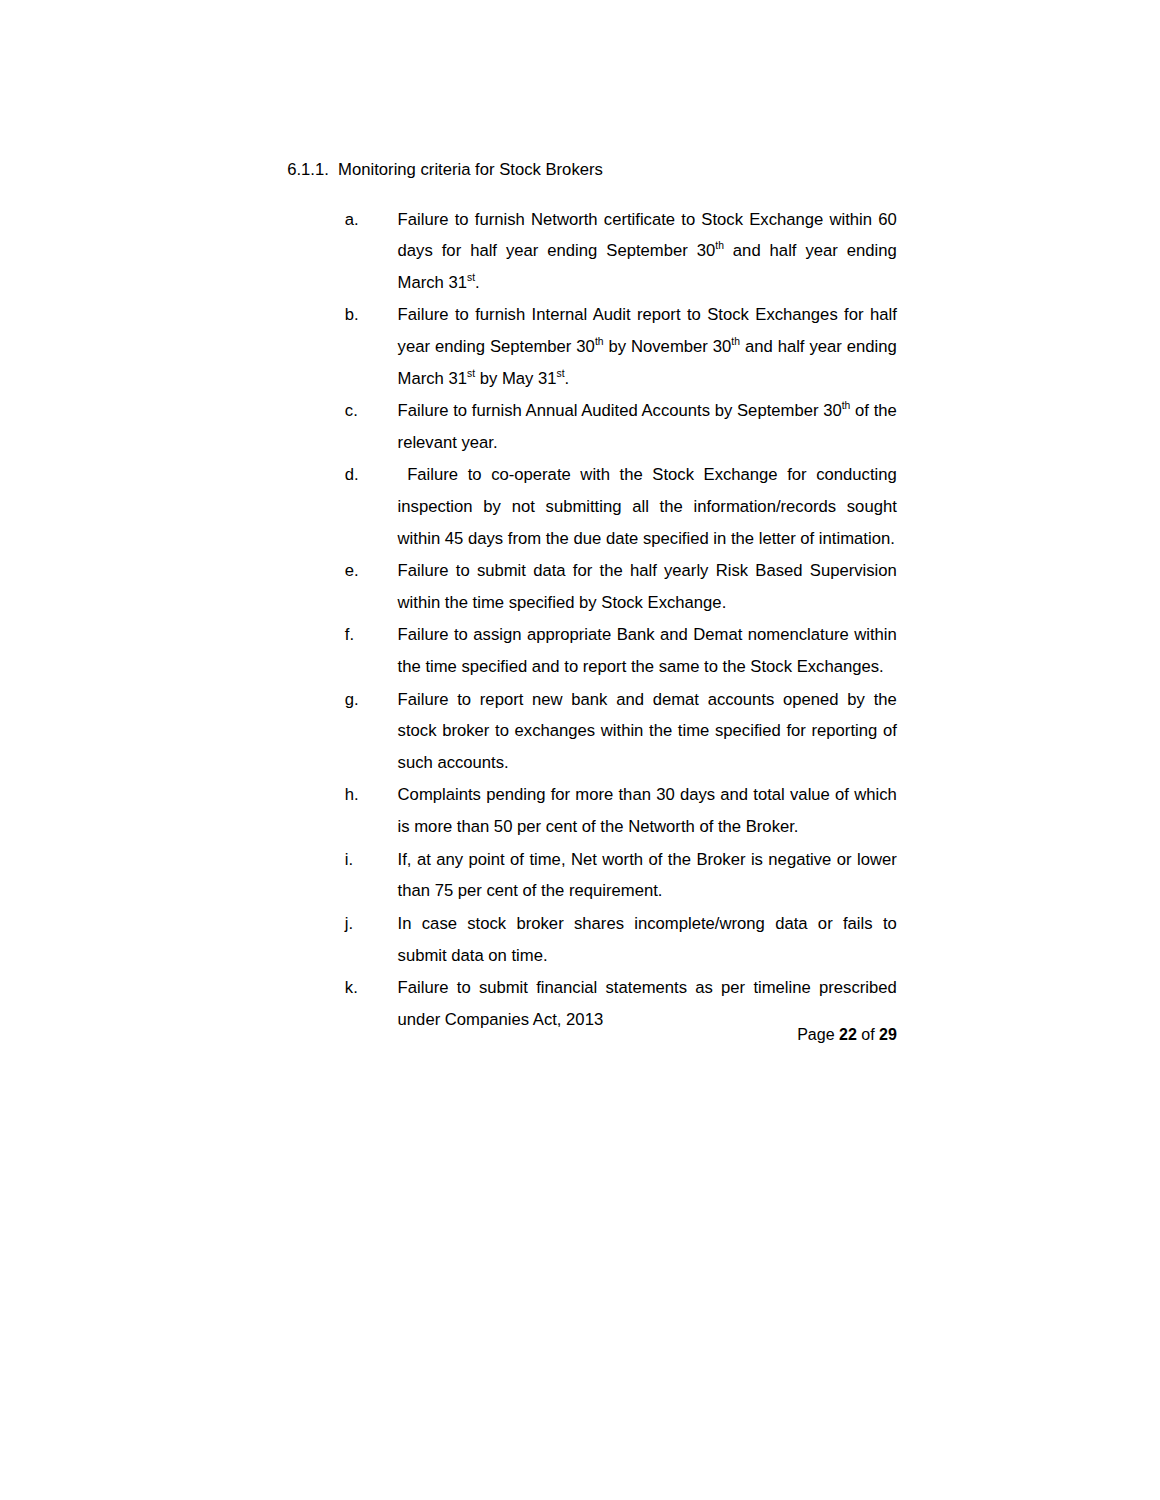6.1.1. Monitoring criteria for Stock Brokers
a. Failure to furnish Networth certificate to Stock Exchange within 60 days for half year ending September 30th and half year ending March 31st.
b. Failure to furnish Internal Audit report to Stock Exchanges for half year ending September 30th by November 30th and half year ending March 31st by May 31st.
c. Failure to furnish Annual Audited Accounts by September 30th of the relevant year.
d. Failure to co-operate with the Stock Exchange for conducting inspection by not submitting all the information/records sought within 45 days from the due date specified in the letter of intimation.
e. Failure to submit data for the half yearly Risk Based Supervision within the time specified by Stock Exchange.
f. Failure to assign appropriate Bank and Demat nomenclature within the time specified and to report the same to the Stock Exchanges.
g. Failure to report new bank and demat accounts opened by the stock broker to exchanges within the time specified for reporting of such accounts.
h. Complaints pending for more than 30 days and total value of which is more than 50 per cent of the Networth of the Broker.
i. If, at any point of time, Net worth of the Broker is negative or lower than 75 per cent of the requirement.
j. In case stock broker shares incomplete/wrong data or fails to submit data on time.
k. Failure to submit financial statements as per timeline prescribed under Companies Act, 2013
Page 22 of 29